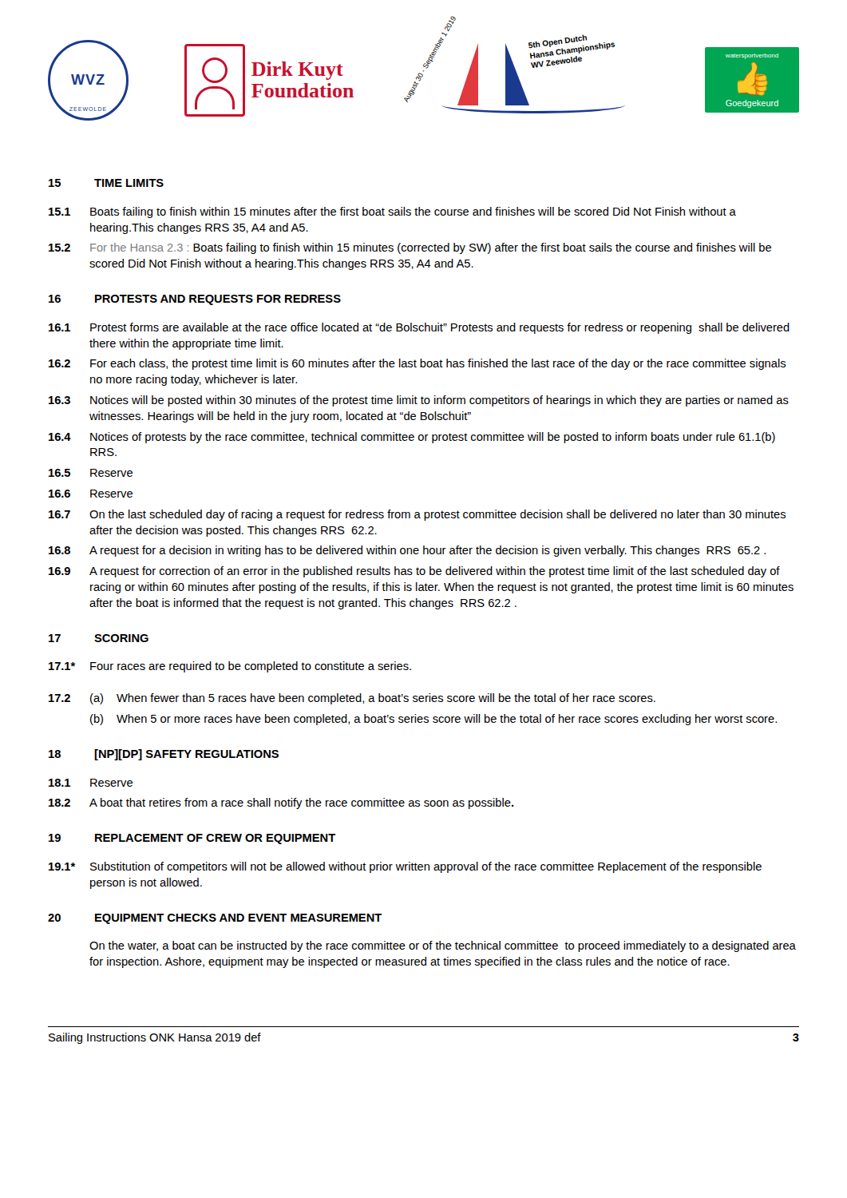ZEEWOLDE
Dirk Kuyt
Foundation
5th Open Dutch
Hansa Championships
WV Zeewolde
August 30 - September 1 2019
watersportverbond
👍
Goedgekeurd
15
TIME LIMITS
| 15.1 | Boats failing to finish within 15 minutes after the first boat sails the course and finishes will be scored Did Not Finish without a hearing.This changes RRS 35, A4 and A5. |
| 15.2 | For the Hansa 2.3 : Boats failing to finish within 15 minutes (corrected by SW) after the first boat sails the course and finishes will be scored Did Not Finish without a hearing.This changes RRS 35, A4 and A5. |
16
PROTESTS AND REQUESTS FOR REDRESS
| 16.1 | Protest forms are available at the race office located at “de Bolschuit” Protests and requests for redress or reopening shall be delivered there within the appropriate time limit. |
| 16.2 | For each class, the protest time limit is 60 minutes after the last boat has finished the last race of the day or the race committee signals no more racing today, whichever is later. |
| 16.3 | Notices will be posted within 30 minutes of the protest time limit to inform competitors of hearings in which they are parties or named as witnesses. Hearings will be held in the jury room, located at “de Bolschuit” |
| 16.4 | Notices of protests by the race committee, technical committee or protest committee will be posted to inform boats under rule 61.1(b) RRS. |
| 16.5 | Reserve |
| 16.6 | Reserve |
| 16.7 | On the last scheduled day of racing a request for redress from a protest committee decision shall be delivered no later than 30 minutes after the decision was posted. This changes RRS 62.2. |
| 16.8 | A request for a decision in writing has to be delivered within one hour after the decision is given verbally. This changes RRS 65.2 . |
| 16.9 | A request for correction of an error in the published results has to be delivered within the protest time limit of the last scheduled day of racing or within 60 minutes after posting of the results, if this is later. When the request is not granted, the protest time limit is 60 minutes after the boat is informed that the request is not granted. This changes RRS 62.2 . |
17
SCORING
| 17.1* | Four races are required to be completed to constitute a series. |
| 17.2 | (a) | When fewer than 5 races have been completed, a boat’s series score will be the total of her race scores. |
| | (b) | When 5 or more races have been completed, a boat’s series score will be the total of her race scores excluding her worst score. |
18
[NP][DP] SAFETY REGULATIONS
| 18.1 | Reserve |
| 18.2 | A boat that retires from a race shall notify the race committee as soon as possible . |
19
REPLACEMENT OF CREW OR EQUIPMENT
| 19.1* | Substitution of competitors will not be allowed without prior written approval of the race committee Replacement of the responsible person is not allowed. |
20
EQUIPMENT CHECKS AND EVENT MEASUREMENT
On the water, a boat can be instructed by the race committee or of the technical committee to proceed immediately to a designated area for inspection. Ashore, equipment may be inspected or measured at times specified in the class rules and the notice of race.
Sailing Instructions ONK Hansa 2019 def
3